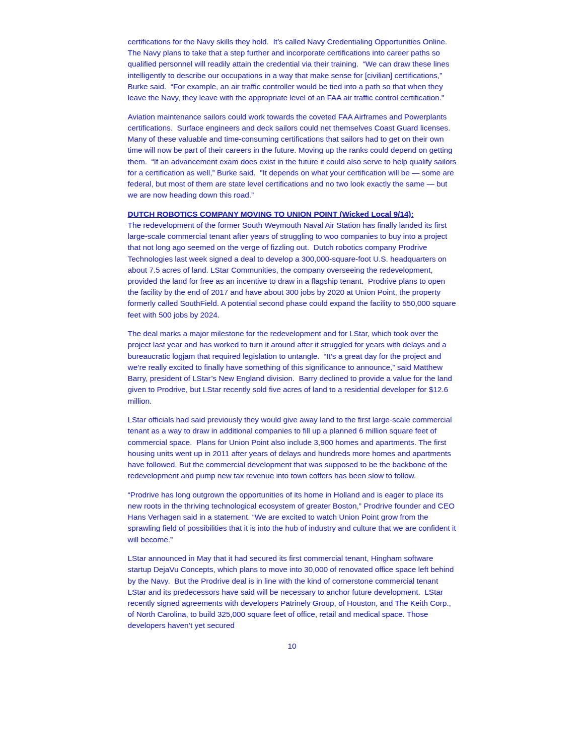certifications for the Navy skills they hold. It’s called Navy Credentialing Opportunities Online. The Navy plans to take that a step further and incorporate certifications into career paths so qualified personnel will readily attain the credential via their training. “We can draw these lines intelligently to describe our occupations in a way that make sense for [civilian] certifications,” Burke said. “For example, an air traffic controller would be tied into a path so that when they leave the Navy, they leave with the appropriate level of an FAA air traffic control certification."
Aviation maintenance sailors could work towards the coveted FAA Airframes and Powerplants certifications. Surface engineers and deck sailors could net themselves Coast Guard licenses. Many of these valuable and time-consuming certifications that sailors had to get on their own time will now be part of their careers in the future. Moving up the ranks could depend on getting them. “If an advancement exam does exist in the future it could also serve to help qualify sailors for a certification as well,” Burke said. "It depends on what your certification will be — some are federal, but most of them are state level certifications and no two look exactly the same — but we are now heading down this road.”
DUTCH ROBOTICS COMPANY MOVING TO UNION POINT (Wicked Local 9/14):
The redevelopment of the former South Weymouth Naval Air Station has finally landed its first large-scale commercial tenant after years of struggling to woo companies to buy into a project that not long ago seemed on the verge of fizzling out. Dutch robotics company Prodrive Technologies last week signed a deal to develop a 300,000-square-foot U.S. headquarters on about 7.5 acres of land. LStar Communities, the company overseeing the redevelopment, provided the land for free as an incentive to draw in a flagship tenant. Prodrive plans to open the facility by the end of 2017 and have about 300 jobs by 2020 at Union Point, the property formerly called SouthField. A potential second phase could expand the facility to 550,000 square feet with 500 jobs by 2024.
The deal marks a major milestone for the redevelopment and for LStar, which took over the project last year and has worked to turn it around after it struggled for years with delays and a bureaucratic logjam that required legislation to untangle. “It’s a great day for the project and we’re really excited to finally have something of this significance to announce,” said Matthew Barry, president of LStar’s New England division. Barry declined to provide a value for the land given to Prodrive, but LStar recently sold five acres of land to a residential developer for $12.6 million.
LStar officials had said previously they would give away land to the first large-scale commercial tenant as a way to draw in additional companies to fill up a planned 6 million square feet of commercial space. Plans for Union Point also include 3,900 homes and apartments. The first housing units went up in 2011 after years of delays and hundreds more homes and apartments have followed. But the commercial development that was supposed to be the backbone of the redevelopment and pump new tax revenue into town coffers has been slow to follow.
“Prodrive has long outgrown the opportunities of its home in Holland and is eager to place its new roots in the thriving technological ecosystem of greater Boston,” Prodrive founder and CEO Hans Verhagen said in a statement. “We are excited to watch Union Point grow from the sprawling field of possibilities that it is into the hub of industry and culture that we are confident it will become.”
LStar announced in May that it had secured its first commercial tenant, Hingham software startup DejaVu Concepts, which plans to move into 30,000 of renovated office space left behind by the Navy. But the Prodrive deal is in line with the kind of cornerstone commercial tenant LStar and its predecessors have said will be necessary to anchor future development. LStar recently signed agreements with developers Patrinely Group, of Houston, and The Keith Corp., of North Carolina, to build 325,000 square feet of office, retail and medical space. Those developers haven’t yet secured
10